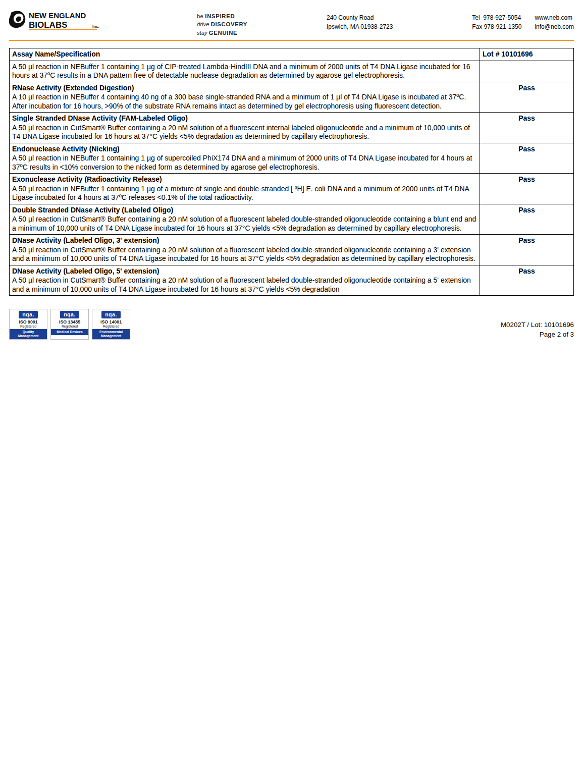NEW ENGLAND BIOLABS Inc.
be INSPIRED
drive DISCOVERY
stay GENUINE
240 County Road
Ipswich, MA 01938-2723
Tel 978-927-5054
Fax 978-921-1350
www.neb.com
info@neb.com
| Assay Name/Specification | Lot # 10101696 |
| --- | --- |
| A 50 µl reaction in NEBuffer 1 containing 1 µg of CIP-treated Lambda-HindIII DNA and a minimum of 2000 units of T4 DNA Ligase incubated for 16 hours at 37ºC results in a DNA pattern free of detectable nuclease degradation as determined by agarose gel electrophoresis. | |
| RNase Activity (Extended Digestion) A 10 µl reaction in NEBuffer 4 containing 40 ng of a 300 base single-stranded RNA and a minimum of 1 µl of T4 DNA Ligase is incubated at 37ºC. After incubation for 16 hours, >90% of the substrate RNA remains intact as determined by gel electrophoresis using fluorescent detection. | Pass |
| Single Stranded DNase Activity (FAM-Labeled Oligo) A 50 µl reaction in CutSmart® Buffer containing a 20 nM solution of a fluorescent internal labeled oligonucleotide and a minimum of 10,000 units of T4 DNA Ligase incubated for 16 hours at 37°C yields <5% degradation as determined by capillary electrophoresis. | Pass |
| Endonuclease Activity (Nicking) A 50 µl reaction in NEBuffer 1 containing 1 µg of supercoiled PhiX174 DNA and a minimum of 2000 units of T4 DNA Ligase incubated for 4 hours at 37ºC results in <10% conversion to the nicked form as determined by agarose gel electrophoresis. | Pass |
| Exonuclease Activity (Radioactivity Release) A 50 µl reaction in NEBuffer 1 containing 1 µg of a mixture of single and double-stranded [ ³H] E. coli DNA and a minimum of 2000 units of T4 DNA Ligase incubated for 4 hours at 37ºC releases <0.1% of the total radioactivity. | Pass |
| Double Stranded DNase Activity (Labeled Oligo) A 50 µl reaction in CutSmart® Buffer containing a 20 nM solution of a fluorescent labeled double-stranded oligonucleotide containing a blunt end and a minimum of 10,000 units of T4 DNA Ligase incubated for 16 hours at 37°C yields <5% degradation as determined by capillary electrophoresis. | Pass |
| DNase Activity (Labeled Oligo, 3' extension) A 50 µl reaction in CutSmart® Buffer containing a 20 nM solution of a fluorescent labeled double-stranded oligonucleotide containing a 3' extension and a minimum of 10,000 units of T4 DNA Ligase incubated for 16 hours at 37°C yields <5% degradation as determined by capillary electrophoresis. | Pass |
| DNase Activity (Labeled Oligo, 5' extension) A 50 µl reaction in CutSmart® Buffer containing a 20 nM solution of a fluorescent labeled double-stranded oligonucleotide containing a 5' extension and a minimum of 10,000 units of T4 DNA Ligase incubated for 16 hours at 37°C yields <5% degradation | Pass |
nqa.
ISO 9001
Registered
Quality
Management
nqa.
ISO 13485
Registered
Medical Devices
nqa.
ISO 14001
Registered
Environmental
Management
M0202T / Lot: 10101696
Page 2 of 3